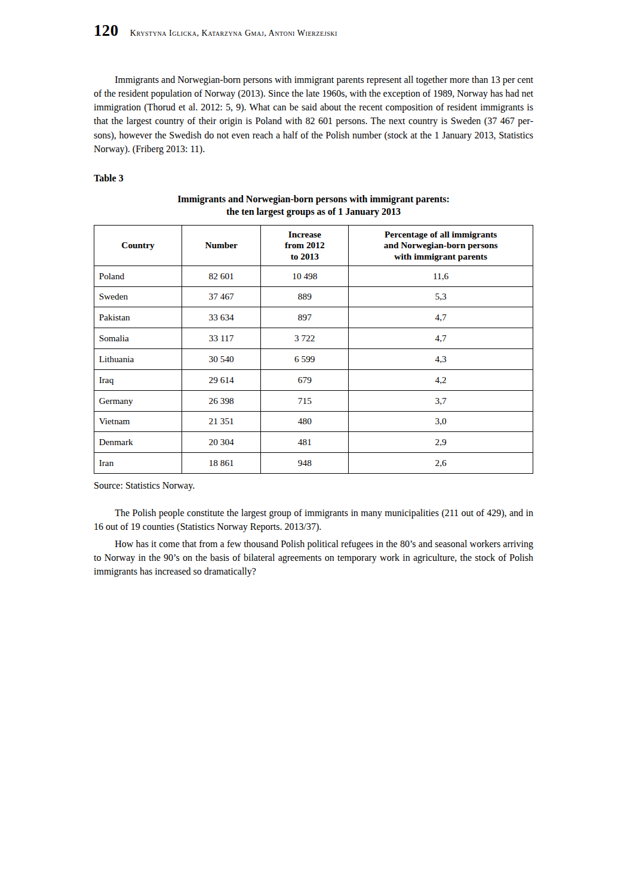120 Krystyna Iglicka, Katarzyna Gmaj, Antoni Wierzejski
Immigrants and Norwegian-born persons with immigrant parents represent all together more than 13 per cent of the resident population of Norway (2013). Since the late 1960s, with the exception of 1989, Norway has had net immigration (Thorud et al. 2012: 5, 9). What can be said about the recent composition of resident immigrants is that the largest country of their origin is Poland with 82 601 persons. The next country is Sweden (37 467 persons), however the Swedish do not even reach a half of the Polish number (stock at the 1 January 2013, Statistics Norway). (Friberg 2013: 11).
Table 3
Immigrants and Norwegian-born persons with immigrant parents:
the ten largest groups as of 1 January 2013
| Country | Number | Increase from 2012 to 2013 | Percentage of all immigrants and Norwegian-born persons with immigrant parents |
| --- | --- | --- | --- |
| Poland | 82 601 | 10 498 | 11,6 |
| Sweden | 37 467 | 889 | 5,3 |
| Pakistan | 33 634 | 897 | 4,7 |
| Somalia | 33 117 | 3 722 | 4,7 |
| Lithuania | 30 540 | 6 599 | 4,3 |
| Iraq | 29 614 | 679 | 4,2 |
| Germany | 26 398 | 715 | 3,7 |
| Vietnam | 21 351 | 480 | 3,0 |
| Denmark | 20 304 | 481 | 2,9 |
| Iran | 18 861 | 948 | 2,6 |
Source: Statistics Norway.
The Polish people constitute the largest group of immigrants in many municipalities (211 out of 429), and in 16 out of 19 counties (Statistics Norway Reports. 2013/37).
How has it come that from a few thousand Polish political refugees in the 80’s and seasonal workers arriving to Norway in the 90’s on the basis of bilateral agreements on temporary work in agriculture, the stock of Polish immigrants has increased so dramatically?